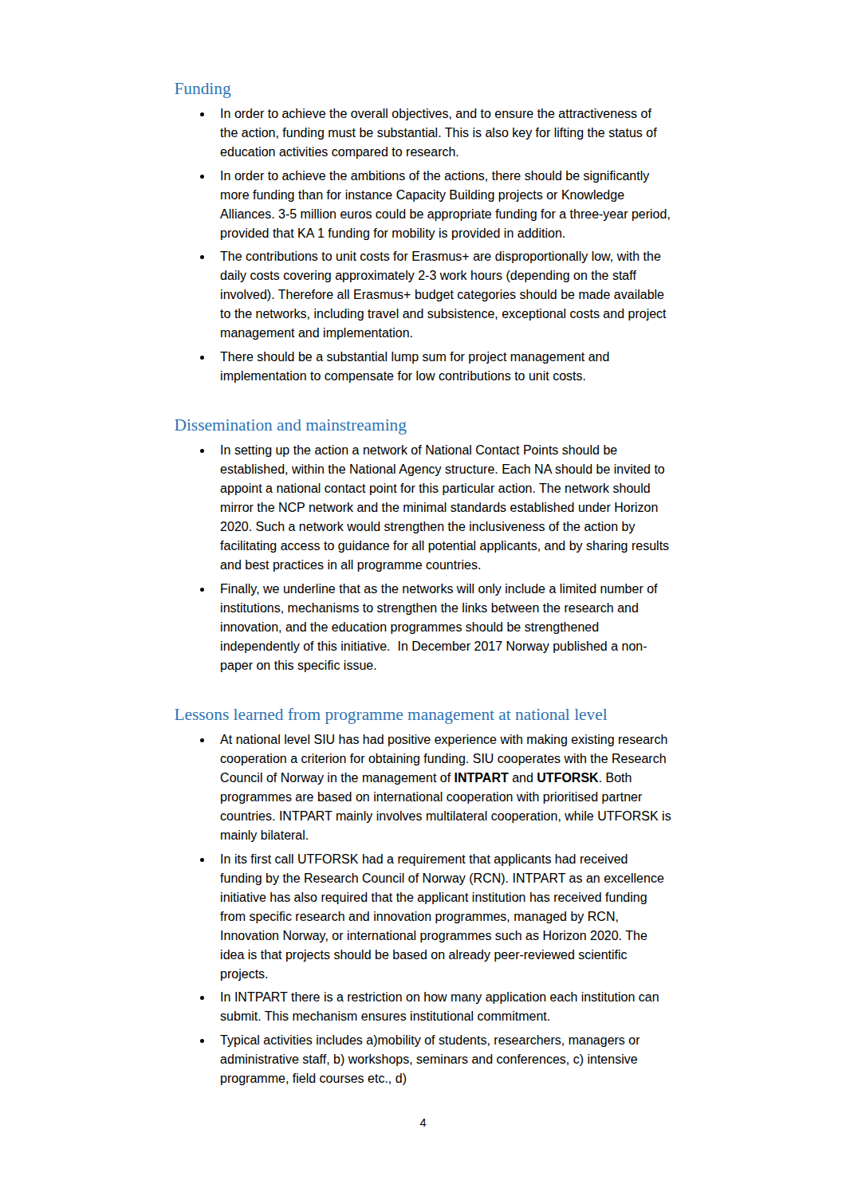Funding
In order to achieve the overall objectives, and to ensure the attractiveness of the action, funding must be substantial. This is also key for lifting the status of education activities compared to research.
In order to achieve the ambitions of the actions, there should be significantly more funding than for instance Capacity Building projects or Knowledge Alliances. 3-5 million euros could be appropriate funding for a three-year period, provided that KA 1 funding for mobility is provided in addition.
The contributions to unit costs for Erasmus+ are disproportionally low, with the daily costs covering approximately 2-3 work hours (depending on the staff involved). Therefore all Erasmus+ budget categories should be made available to the networks, including travel and subsistence, exceptional costs and project management and implementation.
There should be a substantial lump sum for project management and implementation to compensate for low contributions to unit costs.
Dissemination and mainstreaming
In setting up the action a network of National Contact Points should be established, within the National Agency structure. Each NA should be invited to appoint a national contact point for this particular action. The network should mirror the NCP network and the minimal standards established under Horizon 2020. Such a network would strengthen the inclusiveness of the action by facilitating access to guidance for all potential applicants, and by sharing results and best practices in all programme countries.
Finally, we underline that as the networks will only include a limited number of institutions, mechanisms to strengthen the links between the research and innovation, and the education programmes should be strengthened independently of this initiative. In December 2017 Norway published a non-paper on this specific issue.
Lessons learned from programme management at national level
At national level SIU has had positive experience with making existing research cooperation a criterion for obtaining funding. SIU cooperates with the Research Council of Norway in the management of INTPART and UTFORSK. Both programmes are based on international cooperation with prioritised partner countries. INTPART mainly involves multilateral cooperation, while UTFORSK is mainly bilateral.
In its first call UTFORSK had a requirement that applicants had received funding by the Research Council of Norway (RCN). INTPART as an excellence initiative has also required that the applicant institution has received funding from specific research and innovation programmes, managed by RCN, Innovation Norway, or international programmes such as Horizon 2020. The idea is that projects should be based on already peer-reviewed scientific projects.
In INTPART there is a restriction on how many application each institution can submit. This mechanism ensures institutional commitment.
Typical activities includes a)mobility of students, researchers, managers or administrative staff, b) workshops, seminars and conferences, c) intensive programme, field courses etc., d)
4